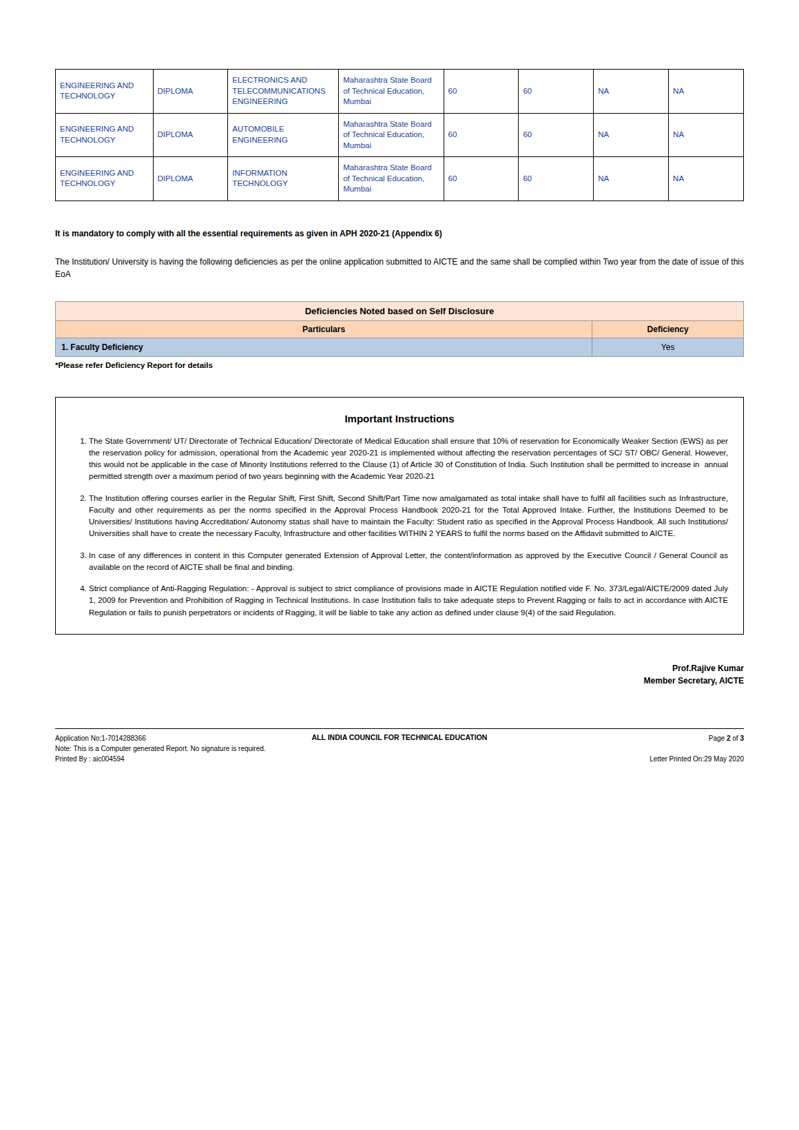| ENGINEERING AND TECHNOLOGY | DIPLOMA | ELECTRONICS AND TELECOMMUNICATIONS ENGINEERING | Maharashtra State Board of Technical Education, Mumbai | 60 | 60 | NA | NA |
| ENGINEERING AND TECHNOLOGY | DIPLOMA | AUTOMOBILE ENGINEERING | Maharashtra State Board of Technical Education, Mumbai | 60 | 60 | NA | NA |
| ENGINEERING AND TECHNOLOGY | DIPLOMA | INFORMATION TECHNOLOGY | Maharashtra State Board of Technical Education, Mumbai | 60 | 60 | NA | NA |
It is mandatory to comply with all the essential requirements as given in APH 2020-21 (Appendix 6)
The Institution/ University is having the following deficiencies as per the online application submitted to AICTE and the same shall be complied within Two year from the date of issue of this EoA
| Deficiencies Noted based on Self Disclosure |
| --- |
| Particulars | Deficiency |
| 1. Faculty Deficiency | Yes |
*Please refer Deficiency Report for details
Important Instructions
The State Government/ UT/ Directorate of Technical Education/ Directorate of Medical Education shall ensure that 10% of reservation for Economically Weaker Section (EWS) as per the reservation policy for admission, operational from the Academic year 2020-21 is implemented without affecting the reservation percentages of SC/ ST/ OBC/ General. However, this would not be applicable in the case of Minority Institutions referred to the Clause (1) of Article 30 of Constitution of India. Such Institution shall be permitted to increase in annual permitted strength over a maximum period of two years beginning with the Academic Year 2020-21
The Institution offering courses earlier in the Regular Shift, First Shift, Second Shift/Part Time now amalgamated as total intake shall have to fulfil all facilities such as Infrastructure, Faculty and other requirements as per the norms specified in the Approval Process Handbook 2020-21 for the Total Approved Intake. Further, the Institutions Deemed to be Universities/ Institutions having Accreditation/ Autonomy status shall have to maintain the Faculty: Student ratio as specified in the Approval Process Handbook. All such Institutions/ Universities shall have to create the necessary Faculty, Infrastructure and other facilities WITHIN 2 YEARS to fulfil the norms based on the Affidavit submitted to AICTE.
In case of any differences in content in this Computer generated Extension of Approval Letter, the content/information as approved by the Executive Council / General Council as available on the record of AICTE shall be final and binding.
Strict compliance of Anti-Ragging Regulation: - Approval is subject to strict compliance of provisions made in AICTE Regulation notified vide F. No. 373/Legal/AICTE/2009 dated July 1, 2009 for Prevention and Prohibition of Ragging in Technical Institutions. In case Institution fails to take adequate steps to Prevent Ragging or fails to act in accordance with AICTE Regulation or fails to punish perpetrators or incidents of Ragging, it will be liable to take any action as defined under clause 9(4) of the said Regulation.
Prof.Rajive Kumar
Member Secretary, AICTE
Application No:1-7014288366
Note: This is a Computer generated Report. No signature is required.
Printed By : aic004594
ALL INDIA COUNCIL FOR TECHNICAL EDUCATION
Page 2 of 3
Letter Printed On:29 May 2020